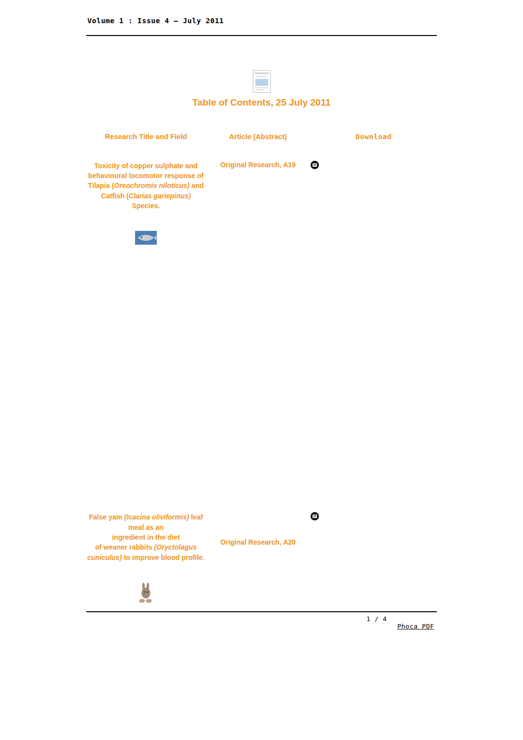Volume 1 : Issue 4 – July 2011
Table of Contents, 25 July 2011
| Research Title and Field | Article (Abstract) | Download |
| --- | --- | --- |
| Toxicity of copper sulphate and behavioural locomotor response of Tilapia ( Oreochromis niloticus) and Catfish ( Clarias gariepinus) Species. | Original Research, A19 | |
| False yam (Icacina oliviformis) leaf meal as an ingredient in the diet of weaner rabbits (Oryctolagus cuniculus) to improve blood profile. | Original Research, A20 | |
1 / 4
Phoca PDF